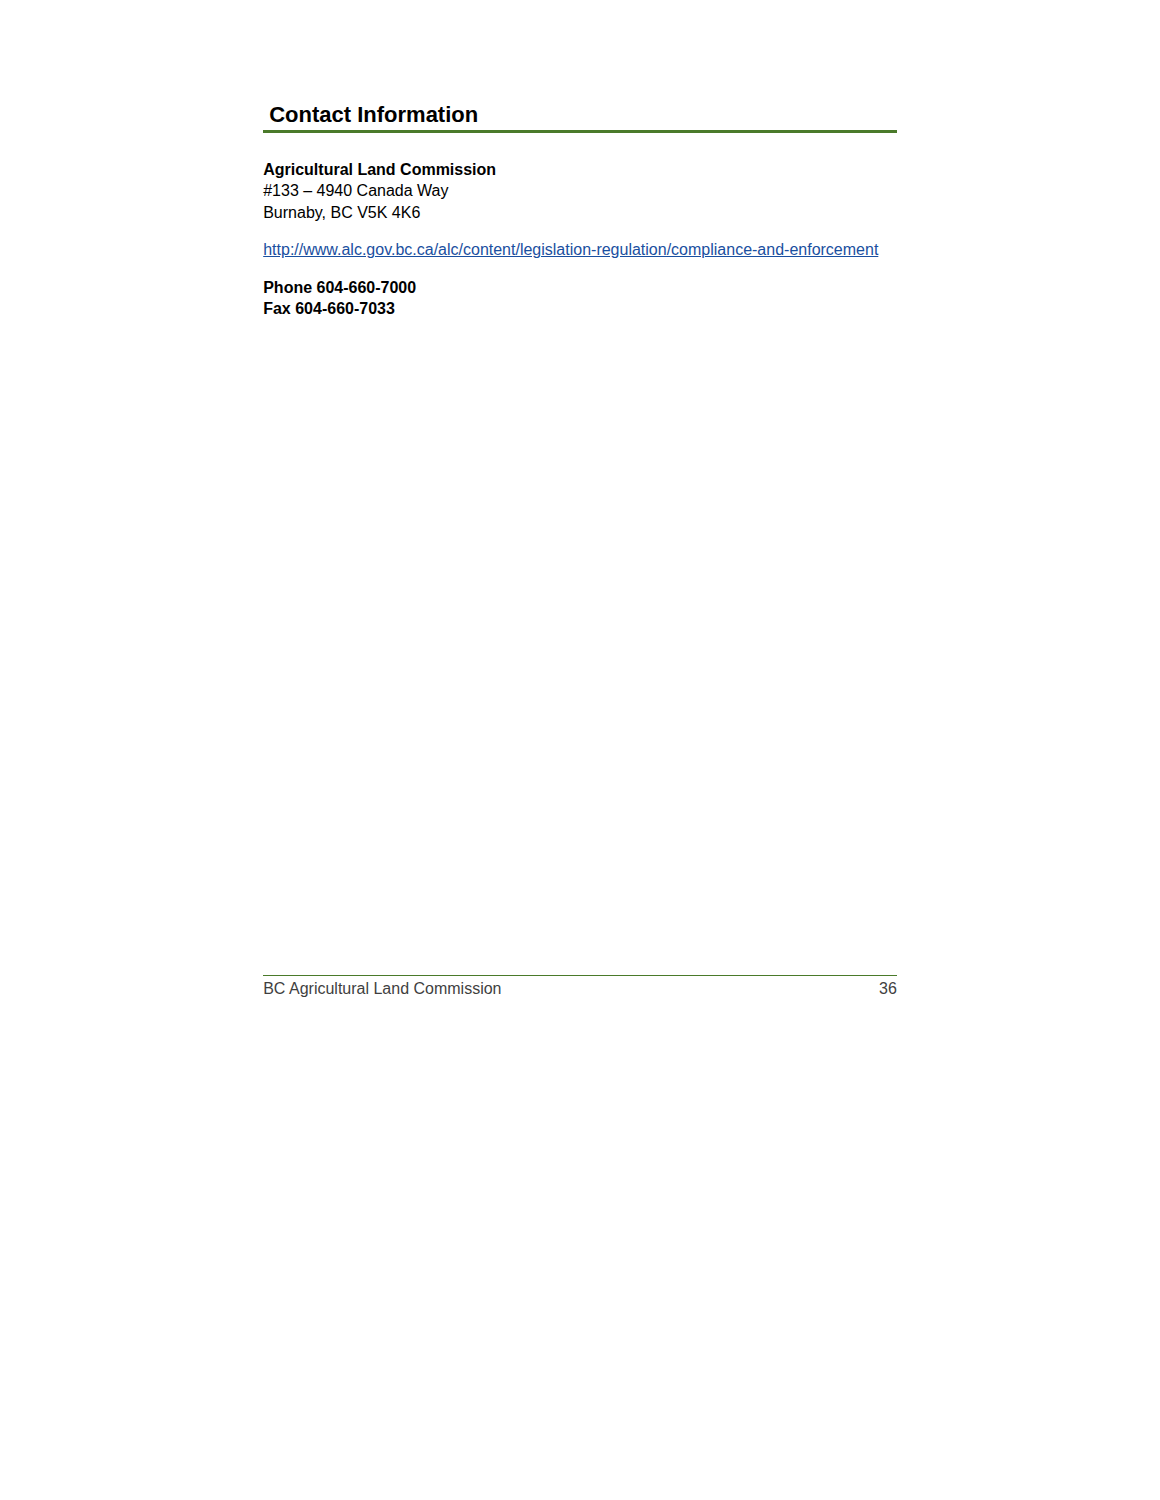Contact Information
Agricultural Land Commission
#133 – 4940 Canada Way
Burnaby, BC V5K 4K6
http://www.alc.gov.bc.ca/alc/content/legislation-regulation/compliance-and-enforcement
Phone 604-660-7000
Fax 604-660-7033
BC Agricultural Land Commission 36